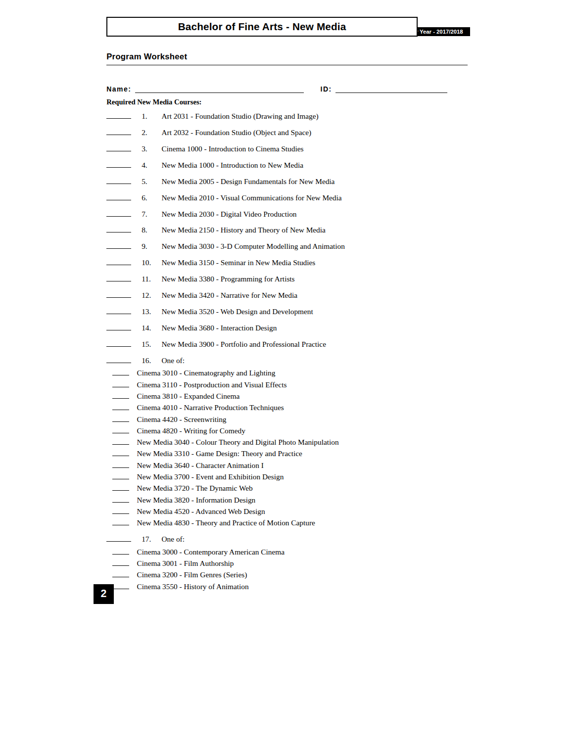Calendar Year - 2017/2018
Bachelor of Fine Arts - New Media
Program Worksheet
Name: ID:
Required New Media Courses:
1. Art 2031 - Foundation Studio (Drawing and Image)
2. Art 2032 - Foundation Studio (Object and Space)
3. Cinema 1000 - Introduction to Cinema Studies
4. New Media 1000 - Introduction to New Media
5. New Media 2005 - Design Fundamentals for New Media
6. New Media 2010 - Visual Communications for New Media
7. New Media 2030 - Digital Video Production
8. New Media 2150 - History and Theory of New Media
9. New Media 3030 - 3-D Computer Modelling and Animation
10. New Media 3150 - Seminar in New Media Studies
11. New Media 3380 - Programming for Artists
12. New Media 3420 - Narrative for New Media
13. New Media 3520 - Web Design and Development
14. New Media 3680 - Interaction Design
15. New Media 3900 - Portfolio and Professional Practice
16. One of:
Cinema 3010 - Cinematography and Lighting
Cinema 3110 - Postproduction and Visual Effects
Cinema 3810 - Expanded Cinema
Cinema 4010 - Narrative Production Techniques
Cinema 4420 - Screenwriting
Cinema 4820 - Writing for Comedy
New Media 3040 - Colour Theory and Digital Photo Manipulation
New Media 3310 - Game Design: Theory and Practice
New Media 3640 - Character Animation I
New Media 3700 - Event and Exhibition Design
New Media 3720 - The Dynamic Web
New Media 3820 - Information Design
New Media 4520 - Advanced Web Design
New Media 4830 - Theory and Practice of Motion Capture
17. One of:
Cinema 3000 - Contemporary American Cinema
Cinema 3001 - Film Authorship
Cinema 3200 - Film Genres (Series)
Cinema 3550 - History of Animation
2